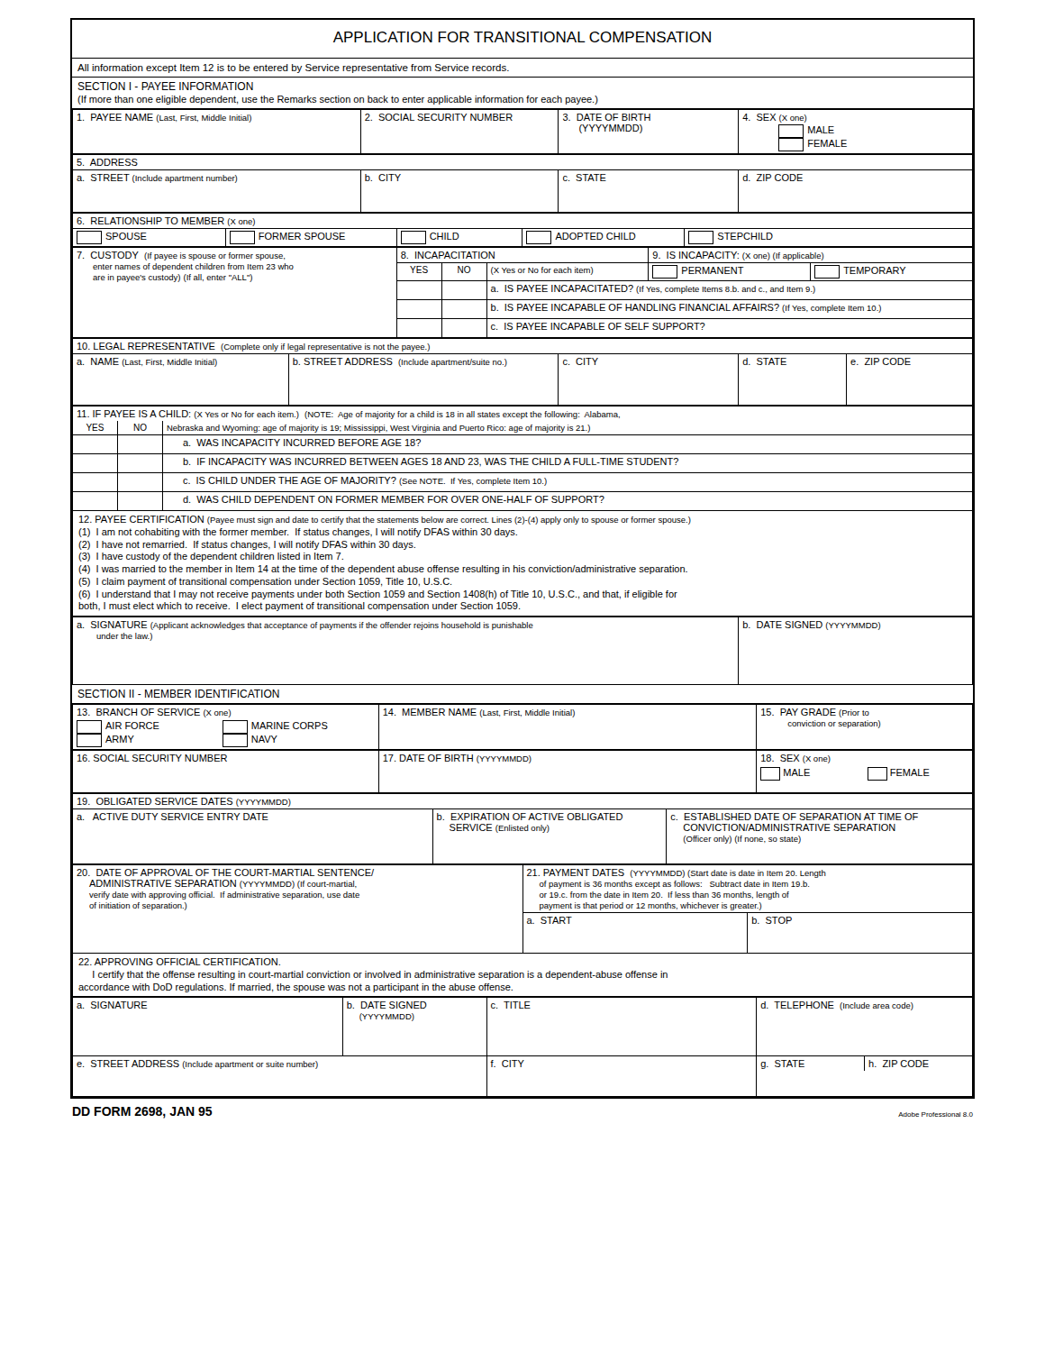APPLICATION FOR TRANSITIONAL COMPENSATION
All information except Item 12 is to be entered by Service representative from Service records.
SECTION I - PAYEE INFORMATION
(If more than one eligible dependent, use the Remarks section on back to enter applicable information for each payee.)
| 1. PAYEE NAME (Last, First, Middle Initial) | 2. SOCIAL SECURITY NUMBER | 3. DATE OF BIRTH (YYYYMMDD) | 4. SEX (X one) MALE FEMALE |
| 5. ADDRESS |
| a. STREET (Include apartment number) | b. CITY | c. STATE | d. ZIP CODE |
| 6. RELATIONSHIP TO MEMBER (X one) |
| SPOUSE | FORMER SPOUSE | CHILD | ADOPTED CHILD | STEPCHILD |
| 7. CUSTODY (If payee is spouse or former spouse, enter names of dependent children from Item 23 who are in payee's custody) (If all, enter "ALL") | 8. INCAPACITATION | 9. IS INCAPACITY: (X one) (If applicable) |
| YES | NO | (X Yes or No for each item) | PERMANENT | TEMPORARY |
| | | a. IS PAYEE INCAPACITATED? (If Yes, complete Items 8.b. and c., and Item 9.) |
| | | b. IS PAYEE INCAPABLE OF HANDLING FINANCIAL AFFAIRS? (If Yes, complete Item 10.) |
| | | c. IS PAYEE INCAPABLE OF SELF SUPPORT? |
| 10. LEGAL REPRESENTATIVE (Complete only if legal representative is not the payee.) |
| a. NAME (Last, First, Middle Initial) | b. STREET ADDRESS (Include apartment/suite no.) | c. CITY | d. STATE | e. ZIP CODE |
| 11. IF PAYEE IS A CHILD: (X Yes or No for each item.) (NOTE: Age of majority for a child is 18 in all states except the following: Alabama, |
| YES | NO | Nebraska and Wyoming: age of majority is 19; Mississippi, West Virginia and Puerto Rico: age of majority is 21.) |
| | | a. WAS INCAPACITY INCURRED BEFORE AGE 18? |
| | | b. IF INCAPACITY WAS INCURRED BETWEEN AGES 18 AND 23, WAS THE CHILD A FULL-TIME STUDENT? |
| | | c. IS CHILD UNDER THE AGE OF MAJORITY? (See NOTE. If Yes, complete Item 10.) |
| | | d. WAS CHILD DEPENDENT ON FORMER MEMBER FOR OVER ONE-HALF OF SUPPORT? |
12. PAYEE CERTIFICATION (Payee must sign and date to certify that the statements below are correct. Lines (2)-(4) apply only to spouse or former spouse.)
(1) I am not cohabiting with the former member. If status changes, I will notify DFAS within 30 days.
(2) I have not remarried. If status changes, I will notify DFAS within 30 days.
(3) I have custody of the dependent children listed in Item 7.
(4) I was married to the member in Item 14 at the time of the dependent abuse offense resulting in his conviction/administrative separation.
(5) I claim payment of transitional compensation under Section 1059, Title 10, U.S.C.
(6) I understand that I may not receive payments under both Section 1059 and Section 1408(h) of Title 10, U.S.C., and that, if eligible for
both, I must elect which to receive. I elect payment of transitional compensation under Section 1059.
| a. SIGNATURE (Applicant acknowledges that acceptance of payments if the offender rejoins household is punishable under the law.) | b. DATE SIGNED (YYYYMMDD) |
SECTION II - MEMBER IDENTIFICATION
| 13. BRANCH OF SERVICE (X one) AIR FORCE MARINE CORPS ARMY NAVY | 14. MEMBER NAME (Last, First, Middle Initial) | 15. PAY GRADE (Prior to conviction or separation) |
| 16. SOCIAL SECURITY NUMBER | 17. DATE OF BIRTH (YYYYMMDD) | 18. SEX (X one) MALE FEMALE |
| 19. OBLIGATED SERVICE DATES (YYYYMMDD) |
| a. ACTIVE DUTY SERVICE ENTRY DATE | b. EXPIRATION OF ACTIVE OBLIGATED SERVICE (Enlisted only) | c. ESTABLISHED DATE OF SEPARATION AT TIME OF CONVICTION/ADMINISTRATIVE SEPARATION (Officer only) (If none, so state) |
| 20. DATE OF APPROVAL OF THE COURT-MARTIAL SENTENCE/ ADMINISTRATIVE SEPARATION (YYYYMMDD) (If court-martial, verify date with approving official. If administrative separation, use date of initiation of separation.) | 21. PAYMENT DATES (YYYYMMDD) (Start date is date in Item 20. Length of payment is 36 months except as follows: Subtract date in Item 19.b. or 19.c. from the date in Item 20. If less than 36 months, length of payment is that period or 12 months, whichever is greater.) |
| a. START | b. STOP |
22. APPROVING OFFICIAL CERTIFICATION.
I certify that the offense resulting in court-martial conviction or involved in administrative separation is a dependent-abuse offense in
accordance with DoD regulations. If married, the spouse was not a participant in the abuse offense.
| a. SIGNATURE | b. DATE SIGNED (YYYYMMDD) | c. TITLE | d. TELEPHONE (Include area code) |
| e. STREET ADDRESS (Include apartment or suite number) | f. CITY | / g. STATE / h. ZIP CODE / |
DD FORM 2698, JAN 95 Adobe Professional 8.0